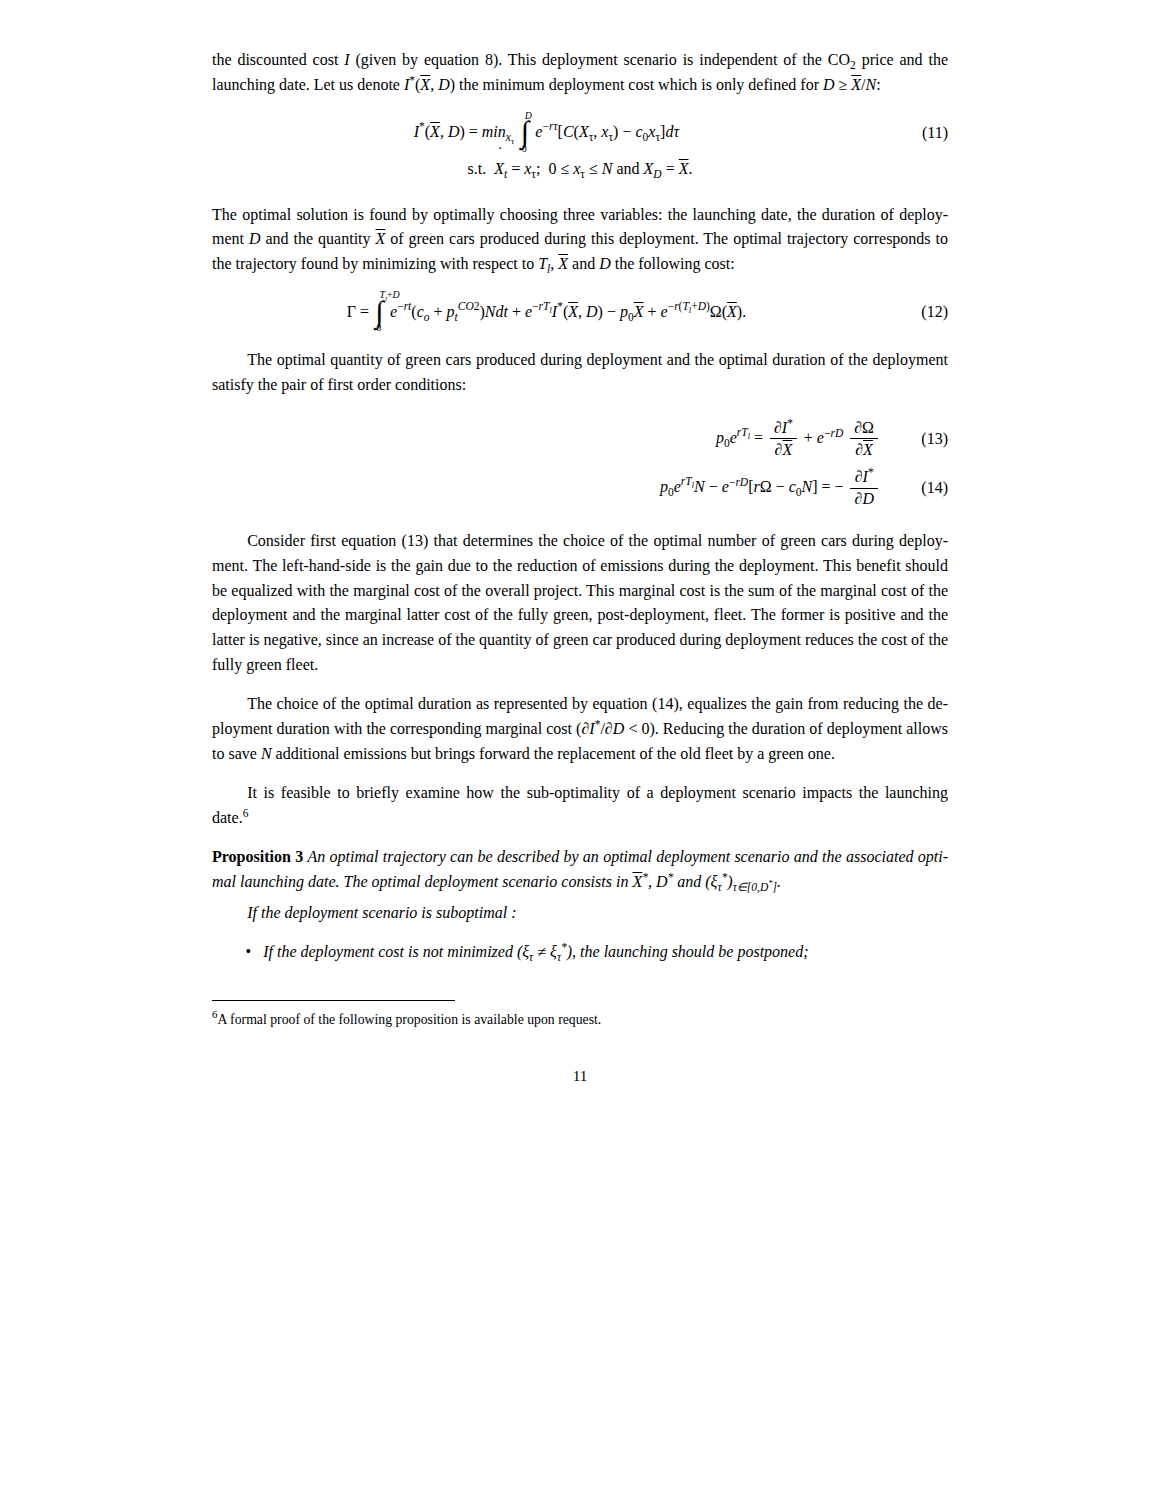the discounted cost I (given by equation 8). This deployment scenario is independent of the CO2 price and the launching date. Let us denote I*(X, D) the minimum deployment cost which is only defined for D ≥ X/N:
I*(X, D) = minxτ D∫0 e−rτ[C(Xτ, xτ) − c0xτ]dτ
(11)
s.t. Xt = xτ; 0 ≤ xτ ≤ N and XD = X.
The optimal solution is found by optimally choosing three variables: the launching date, the duration of deployment D and the quantity X of green cars produced during this deployment. The optimal trajectory corresponds to the trajectory found by minimizing with respect to Tl, X and D the following cost:
Γ = Tl+D∫0 e−rt(co + ptCO2)Ndt + e−rTlI*(X, D) − p0X + e−r(Tl+D)Ω(X).
(12)
The optimal quantity of green cars produced during deployment and the optimal duration of the deployment satisfy the pair of first order conditions:
p0erTl = ∂I*∂X + e−rD ∂Ω∂X
(13)
p0erTlN − e−rD[r Ω − c0N] = − ∂I*∂D
(14)
Consider first equation (13) that determines the choice of the optimal number of green cars during deployment. The left-hand-side is the gain due to the reduction of emissions during the deployment. This benefit should be equalized with the marginal cost of the overall project. This marginal cost is the sum of the marginal cost of the deployment and the marginal latter cost of the fully green, post-deployment, fleet. The former is positive and the latter is negative, since an increase of the quantity of green car produced during deployment reduces the cost of the fully green fleet.
The choice of the optimal duration as represented by equation (14), equalizes the gain from reducing the deployment duration with the corresponding marginal cost (∂I*/∂D < 0). Reducing the duration of deployment allows to save N additional emissions but brings forward the replacement of the old fleet by a green one.
It is feasible to briefly examine how the sub-optimality of a deployment scenario impacts the launching date.6
Proposition 3 An optimal trajectory can be described by an optimal deployment scenario and the associated optimal launching date. The optimal deployment scenario consists in X*, D* and (ξτ*)τ∈[0,D*].
If the deployment scenario is suboptimal :
If the deployment cost is not minimized (ξτ ≠ ξτ*), the launching should be postponed;
6A formal proof of the following proposition is available upon request.
11